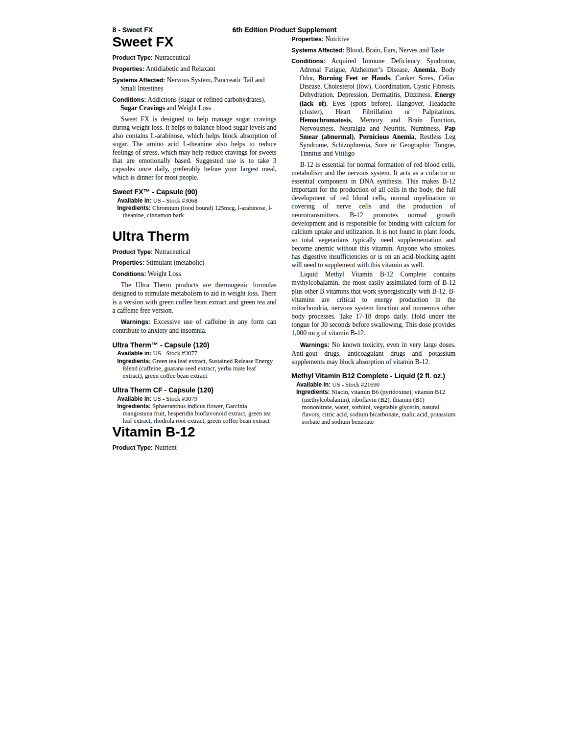8 - Sweet FX 6th Edition Product Supplement
Sweet FX
Product Type: Nutraceutical
Properties: Antidiabetic and Relaxant
Systems Affected: Nervous System, Pancreatic Tail and Small Intestines
Conditions: Addictions (sugar or refined carbohydrates), Sugar Cravings and Weight Loss
Sweet FX is designed to help manage sugar cravings during weight loss. It helps to balance blood sugar levels and also contains L-arabinose, which helps block absorption of sugar. The amino acid L-theanine also helps to reduce feelings of stress, which may help reduce cravings for sweets that are emotionally based. Suggested use is to take 3 capsules once daily, preferably before your largest meal, which is dinner for most people.
Sweet FX™ - Capsule (90)
Available in: US - Stock #3068
Ingredients: Chromium (food bound) 125mcg, l-arabinose, l-theanine, cinnamon bark
Ultra Therm
Product Type: Nutraceutical
Properties: Stimulant (metabolic)
Conditions: Weight Loss
The Ultra Therm products are thermogenic formulas designed to stimulate metabolism to aid in weight loss. There is a version with green coffee bean extract and green tea and a caffeine free version.
Warnings: Excessive use of caffeine in any form can contribute to anxiety and insomnia.
Ultra Therm™ - Capsule (120)
Available in: US - Stock #3077
Ingredients: Green tea leaf extract, Sustained Release Energy Blend (caffeine, guarana seed extract, yerba mate leaf extract), green coffee bean extract
Ultra Therm CF - Capsule (120)
Available in: US - Stock #3079
Ingredients: Sphaeranthus indicus flower, Garcinia mangostana fruit, hesperidin bioflavonoid extract, green tea leaf extract, rhodiola root extract, green coffee bean extract
Vitamin B-12
Product Type: Nutrient
Properties: Nutritive
Systems Affected: Blood, Brain, Ears, Nerves and Taste
Conditions: Acquired Immune Deficiency Syndrome, Adrenal Fatigue, Alzheimer’s Disease, Anemia, Body Odor, Burning Feet or Hands, Canker Sores, Celiac Disease, Cholesterol (low), Coordination, Cystic Fibrosis, Dehydration, Depression, Dermatitis, Dizziness, Energy (lack of), Eyes (spots before), Hangover, Headache (cluster), Heart Fibrillation or Palpitations, Hemochromatosis, Memory and Brain Function, Nervousness, Neuralgia and Neuritis, Numbness, Pap Smear (abnormal), Pernicious Anemia, Restless Leg Syndrome, Schizophrenia, Sore or Geographic Tongue, Tinnitus and Vitiligo
B-12 is essential for normal formation of red blood cells, metabolism and the nervous system. It acts as a cofactor or essential component in DNA synthesis. This makes B-12 important for the production of all cells in the body, the full development of red blood cells, normal myelination or covering of nerve cells and the production of neurotransmitters. B-12 promotes normal growth development and is responsible for binding with calcium for calcium uptake and utilization. It is not found in plant foods, so total vegetarians typically need supplementation and become anemic without this vitamin. Anyone who smokes, has digestive insufficiencies or is on an acid-blocking agent will need to supplement with this vitamin as well.
Liquid Methyl Vitamin B-12 Complete contains mythylcobalamin, the most easily assimilated form of B-12 plus other B vitamins that work synergistically with B-12. B-vitamins are critical to energy production in the mitochondria, nervous system function and numerous other body processes. Take 17-18 drops daily. Hold under the tongue for 30 seconds before swallowing. This dose provides 1,000 mcg of vitamin B-12.
Warnings: No known toxicity, even in very large doses. Anti-gout drugs, anticoagulant drugs and potassium supplements may block absorption of vitamin B-12.
Methyl Vitamin B12 Complete - Liquid (2 fl. oz.)
Available in: US - Stock #21690
Ingredients: Niacin, vitamin B6 (pyridoxine), vitamin B12 (methylcobalamin), riboflavin (B2), thiamin (B1) mononitrate, water, sorbitol, vegetable glycerin, natural flavors, citric acid, sodium bicarbonate, malic acid, potassium sorbate and sodium benzoate